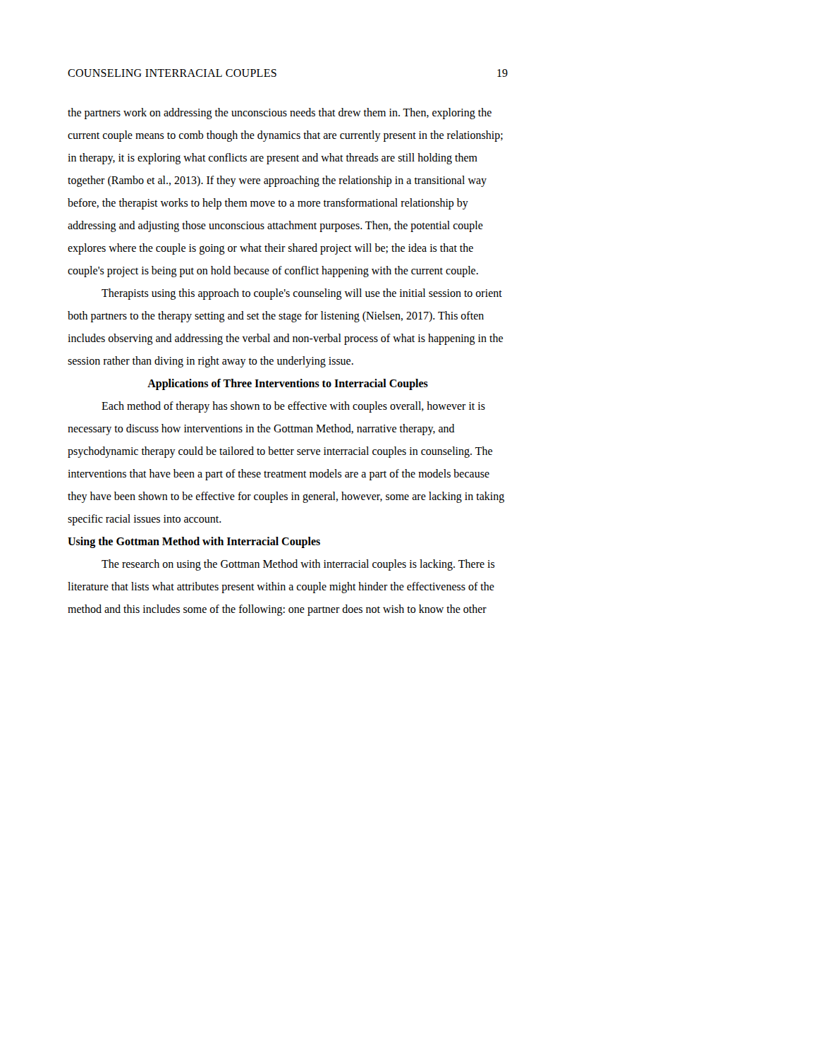Counseling Interracial Couples 19
the partners work on addressing the unconscious needs that drew them in. Then, exploring the current couple means to comb though the dynamics that are currently present in the relationship; in therapy, it is exploring what conflicts are present and what threads are still holding them together (Rambo et al., 2013). If they were approaching the relationship in a transitional way before, the therapist works to help them move to a more transformational relationship by addressing and adjusting those unconscious attachment purposes. Then, the potential couple explores where the couple is going or what their shared project will be; the idea is that the couple's project is being put on hold because of conflict happening with the current couple.
Therapists using this approach to couple's counseling will use the initial session to orient both partners to the therapy setting and set the stage for listening (Nielsen, 2017). This often includes observing and addressing the verbal and non-verbal process of what is happening in the session rather than diving in right away to the underlying issue.
Applications of Three Interventions to Interracial Couples
Each method of therapy has shown to be effective with couples overall, however it is necessary to discuss how interventions in the Gottman Method, narrative therapy, and psychodynamic therapy could be tailored to better serve interracial couples in counseling. The interventions that have been a part of these treatment models are a part of the models because they have been shown to be effective for couples in general, however, some are lacking in taking specific racial issues into account.
Using the Gottman Method with Interracial Couples
The research on using the Gottman Method with interracial couples is lacking. There is literature that lists what attributes present within a couple might hinder the effectiveness of the method and this includes some of the following: one partner does not wish to know the other